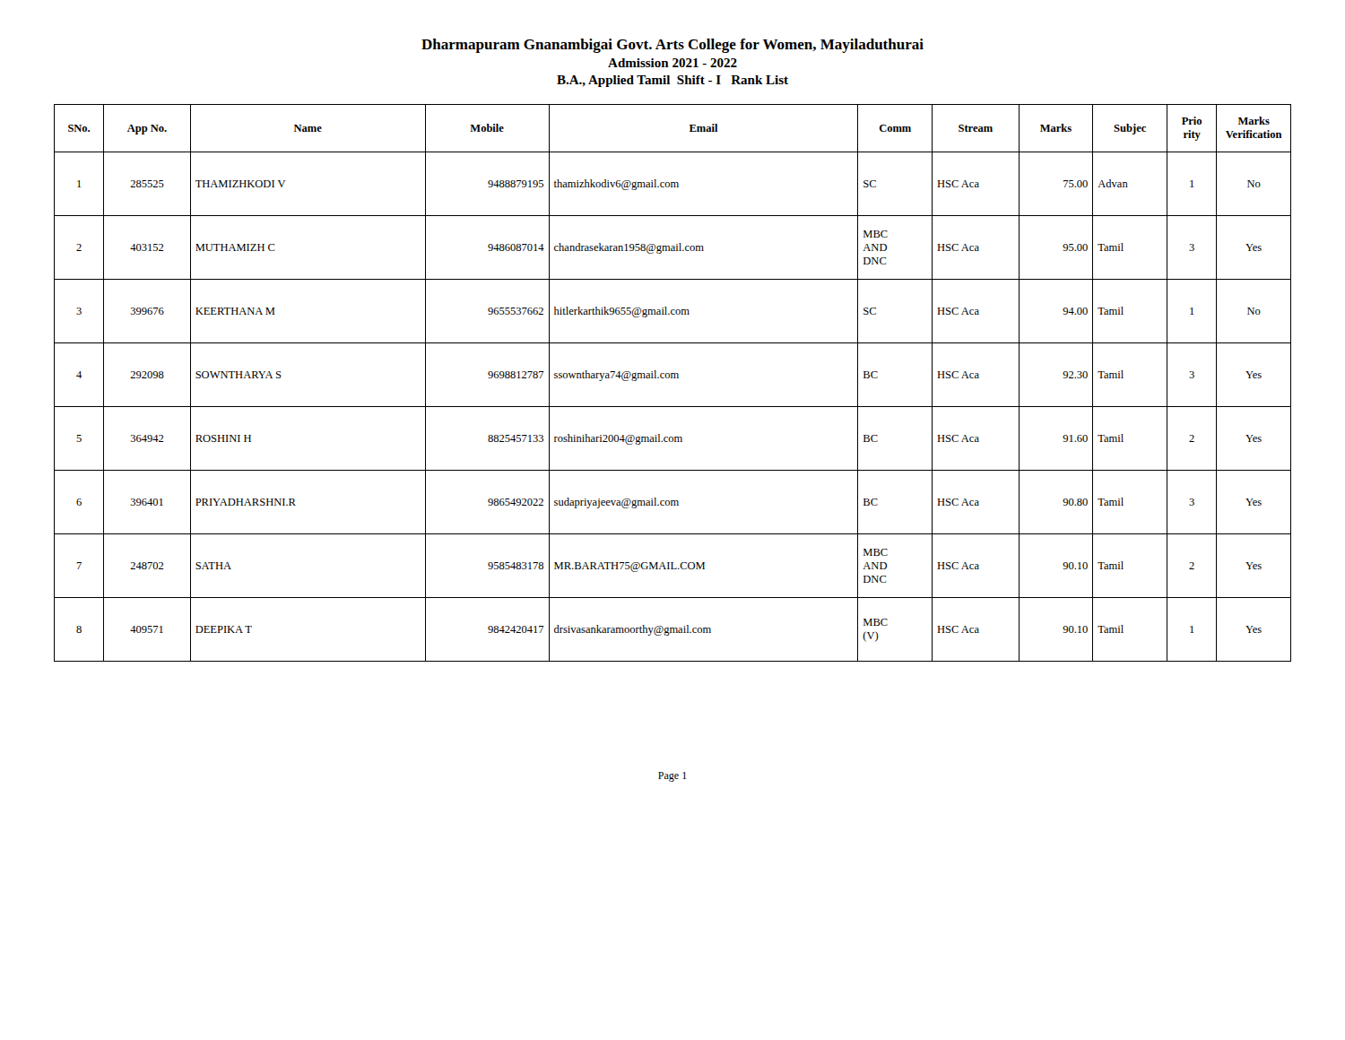Dharmapuram Gnanambigai Govt. Arts College for Women, Mayiladuthurai
Admission 2021 - 2022
B.A., Applied Tamil Shift - I Rank List
| SNo. | App No. | Name | Mobile | Email | Comm | Stream | Marks | Subjec | Prio rity | Marks Verification |
| --- | --- | --- | --- | --- | --- | --- | --- | --- | --- | --- |
| 1 | 285525 | THAMIZHKODI V | 9488879195 | thamizhkodiv6@gmail.com | SC | HSC Aca | 75.00 | Advan | 1 | No |
| 2 | 403152 | MUTHAMIZH C | 9486087014 | chandrasekaran1958@gmail.com | MBC AND DNC | HSC Aca | 95.00 | Tamil | 3 | Yes |
| 3 | 399676 | KEERTHANA M | 9655537662 | hitlerkarthik9655@gmail.com | SC | HSC Aca | 94.00 | Tamil | 1 | No |
| 4 | 292098 | SOWNTHARYA S | 9698812787 | ssowntharya74@gmail.com | BC | HSC Aca | 92.30 | Tamil | 3 | Yes |
| 5 | 364942 | ROSHINI H | 8825457133 | roshinihari2004@gmail.com | BC | HSC Aca | 91.60 | Tamil | 2 | Yes |
| 6 | 396401 | PRIYADHARSHNI.R | 9865492022 | sudapriyajeeva@gmail.com | BC | HSC Aca | 90.80 | Tamil | 3 | Yes |
| 7 | 248702 | SATHA | 9585483178 | MR.BARATH75@GMAIL.COM | MBC AND DNC | HSC Aca | 90.10 | Tamil | 2 | Yes |
| 8 | 409571 | DEEPIKA T | 9842420417 | drsivasankaramoorthy@gmail.com | MBC (V) | HSC Aca | 90.10 | Tamil | 1 | Yes |
Page 1